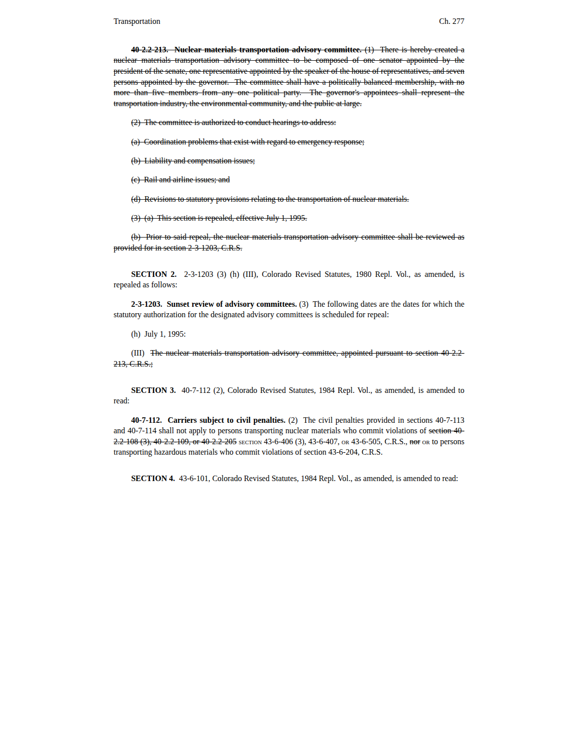Transportation
Ch. 277
40-2.2-213. Nuclear materials transportation advisory committee. (1) There is hereby created a nuclear materials transportation advisory committee to be composed of one senator appointed by the president of the senate, one representative appointed by the speaker of the house of representatives, and seven persons appointed by the governor. The committee shall have a politically balanced membership, with no more than five members from any one political party. The governor's appointees shall represent the transportation industry, the environmental community, and the public at large.
(2) The committee is authorized to conduct hearings to address:
(a) Coordination problems that exist with regard to emergency response;
(b) Liability and compensation issues;
(c) Rail and airline issues; and
(d) Revisions to statutory provisions relating to the transportation of nuclear materials.
(3) (a) This section is repealed, effective July 1, 1995.
(b) Prior to said repeal, the nuclear materials transportation advisory committee shall be reviewed as provided for in section 2-3-1203, C.R.S.
SECTION 2. 2-3-1203 (3) (h) (III), Colorado Revised Statutes, 1980 Repl. Vol., as amended, is repealed as follows:
2-3-1203. Sunset review of advisory committees. (3) The following dates are the dates for which the statutory authorization for the designated advisory committees is scheduled for repeal:
(h) July 1, 1995:
(III) The nuclear materials transportation advisory committee, appointed pursuant to section 40-2.2-213, C.R.S.;
SECTION 3. 40-7-112 (2), Colorado Revised Statutes, 1984 Repl. Vol., as amended, is amended to read:
40-7-112. Carriers subject to civil penalties. (2) The civil penalties provided in sections 40-7-113 and 40-7-114 shall not apply to persons transporting nuclear materials who commit violations of section 40-2.2-108 (3), 40-2.2-109, or 40-2.2-205 section 43-6-406 (3), 43-6-407, or 43-6-505, C.R.S., nor or to persons transporting hazardous materials who commit violations of section 43-6-204, C.R.S.
SECTION 4. 43-6-101, Colorado Revised Statutes, 1984 Repl. Vol., as amended, is amended to read: